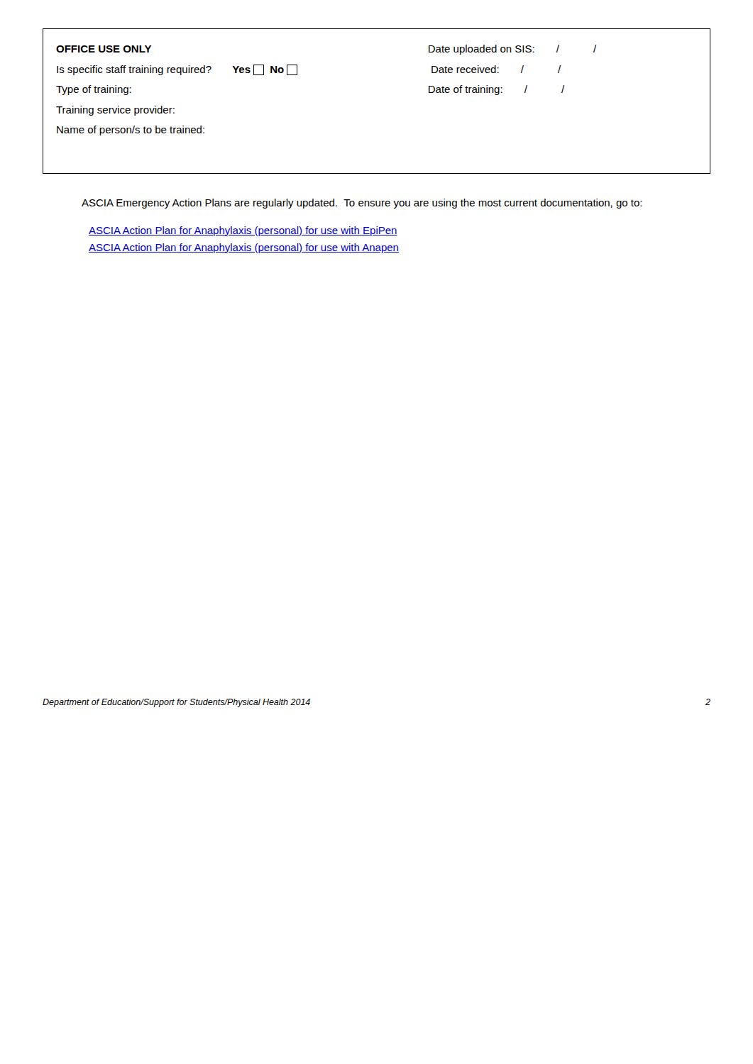| OFFICE USE ONLY | Date uploaded on SIS: / / |
| Is specific staff training required? Yes No | Date received: / / |
| Type of training: | Date of training: / / |
| Training service provider: | |
| Name of person/s to be trained: | |
ASCIA Emergency Action Plans are regularly updated. To ensure you are using the most current documentation, go to:
ASCIA Action Plan for Anaphylaxis (personal) for use with EpiPen ASCIA Action Plan for Anaphylaxis (personal) for use with Anapen
Department of Education/Support for Students/Physical Health 2014 2